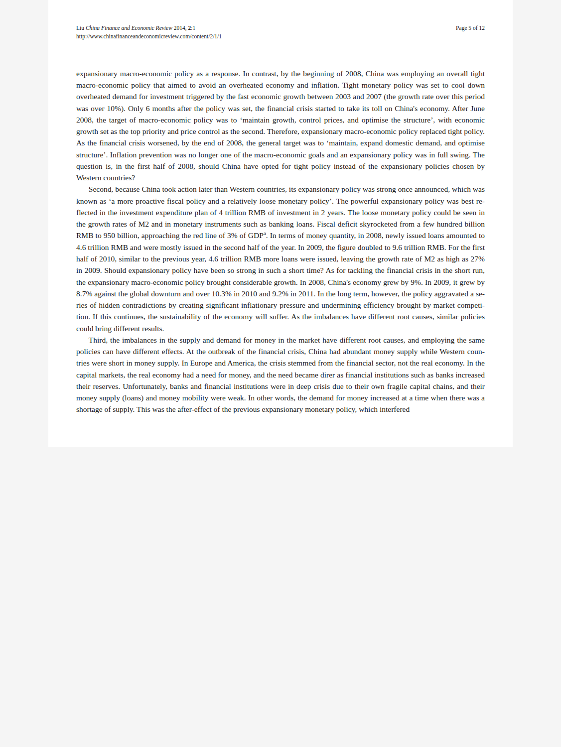Liu China Finance and Economic Review 2014, 2:1 http://www.chinafinanceandeconomicreview.com/content/2/1/1
Page 5 of 12
expansionary macro-economic policy as a response. In contrast, by the beginning of 2008, China was employing an overall tight macro-economic policy that aimed to avoid an overheated economy and inflation. Tight monetary policy was set to cool down overheated demand for investment triggered by the fast economic growth between 2003 and 2007 (the growth rate over this period was over 10%). Only 6 months after the policy was set, the financial crisis started to take its toll on China's economy. After June 2008, the target of macro-economic policy was to ‘maintain growth, control prices, and optimise the structure’, with economic growth set as the top priority and price control as the second. Therefore, expansionary macro-economic policy replaced tight policy. As the financial crisis worsened, by the end of 2008, the general target was to ‘maintain, expand domestic demand, and optimise structure’. Inflation prevention was no longer one of the macro-economic goals and an expansionary policy was in full swing. The question is, in the first half of 2008, should China have opted for tight policy instead of the expansionary policies chosen by Western countries?
Second, because China took action later than Western countries, its expansionary policy was strong once announced, which was known as ‘a more proactive fiscal policy and a relatively loose monetary policy’. The powerful expansionary policy was best reflected in the investment expenditure plan of 4 trillion RMB of investment in 2 years. The loose monetary policy could be seen in the growth rates of M2 and in monetary instruments such as banking loans. Fiscal deficit skyrocketed from a few hundred billion RMB to 950 billion, approaching the red line of 3% of GDPa. In terms of money quantity, in 2008, newly issued loans amounted to 4.6 trillion RMB and were mostly issued in the second half of the year. In 2009, the figure doubled to 9.6 trillion RMB. For the first half of 2010, similar to the previous year, 4.6 trillion RMB more loans were issued, leaving the growth rate of M2 as high as 27% in 2009. Should expansionary policy have been so strong in such a short time? As for tackling the financial crisis in the short run, the expansionary macro-economic policy brought considerable growth. In 2008, China's economy grew by 9%. In 2009, it grew by 8.7% against the global downturn and over 10.3% in 2010 and 9.2% in 2011. In the long term, however, the policy aggravated a series of hidden contradictions by creating significant inflationary pressure and undermining efficiency brought by market competition. If this continues, the sustainability of the economy will suffer. As the imbalances have different root causes, similar policies could bring different results.
Third, the imbalances in the supply and demand for money in the market have different root causes, and employing the same policies can have different effects. At the outbreak of the financial crisis, China had abundant money supply while Western countries were short in money supply. In Europe and America, the crisis stemmed from the financial sector, not the real economy. In the capital markets, the real economy had a need for money, and the need became direr as financial institutions such as banks increased their reserves. Unfortunately, banks and financial institutions were in deep crisis due to their own fragile capital chains, and their money supply (loans) and money mobility were weak. In other words, the demand for money increased at a time when there was a shortage of supply. This was the after-effect of the previous expansionary monetary policy, which interfered